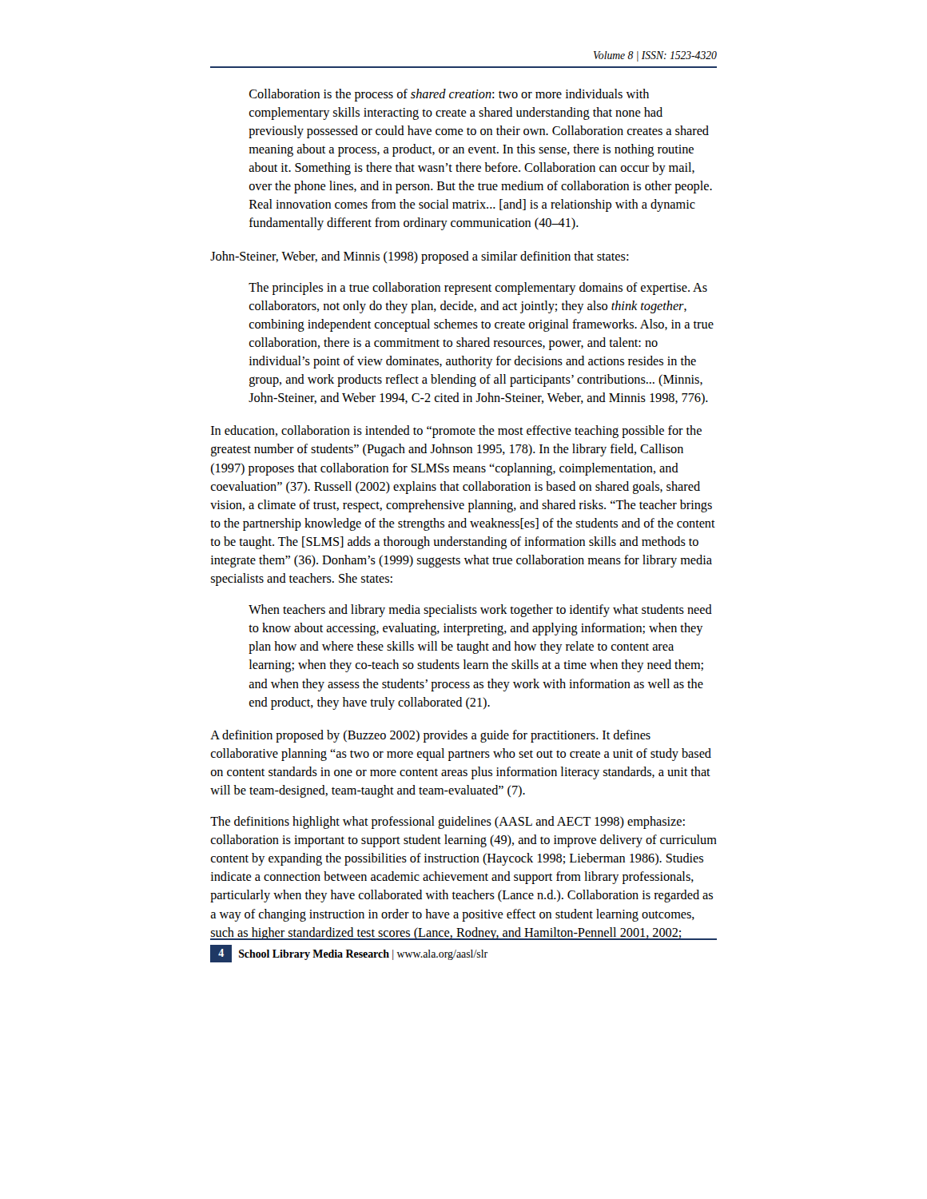Volume 8 | ISSN: 1523-4320
Collaboration is the process of shared creation: two or more individuals with complementary skills interacting to create a shared understanding that none had previously possessed or could have come to on their own. Collaboration creates a shared meaning about a process, a product, or an event. In this sense, there is nothing routine about it. Something is there that wasn’t there before. Collaboration can occur by mail, over the phone lines, and in person. But the true medium of collaboration is other people. Real innovation comes from the social matrix... [and] is a relationship with a dynamic fundamentally different from ordinary communication (40–41).
John-Steiner, Weber, and Minnis (1998) proposed a similar definition that states:
The principles in a true collaboration represent complementary domains of expertise. As collaborators, not only do they plan, decide, and act jointly; they also think together, combining independent conceptual schemes to create original frameworks. Also, in a true collaboration, there is a commitment to shared resources, power, and talent: no individual’s point of view dominates, authority for decisions and actions resides in the group, and work products reflect a blending of all participants’ contributions... (Minnis, John-Steiner, and Weber 1994, C-2 cited in John-Steiner, Weber, and Minnis 1998, 776).
In education, collaboration is intended to “promote the most effective teaching possible for the greatest number of students” (Pugach and Johnson 1995, 178). In the library field, Callison (1997) proposes that collaboration for SLMSs means “coplanning, coimplementation, and coevaluation” (37). Russell (2002) explains that collaboration is based on shared goals, shared vision, a climate of trust, respect, comprehensive planning, and shared risks. “The teacher brings to the partnership knowledge of the strengths and weakness[es] of the students and of the content to be taught. The [SLMS] adds a thorough understanding of information skills and methods to integrate them” (36). Donham’s (1999) suggests what true collaboration means for library media specialists and teachers. She states:
When teachers and library media specialists work together to identify what students need to know about accessing, evaluating, interpreting, and applying information; when they plan how and where these skills will be taught and how they relate to content area learning; when they co-teach so students learn the skills at a time when they need them; and when they assess the students’ process as they work with information as well as the end product, they have truly collaborated (21).
A definition proposed by (Buzzeo 2002) provides a guide for practitioners. It defines collaborative planning “as two or more equal partners who set out to create a unit of study based on content standards in one or more content areas plus information literacy standards, a unit that will be team-designed, team-taught and team-evaluated” (7).
The definitions highlight what professional guidelines (AASL and AECT 1998) emphasize: collaboration is important to support student learning (49), and to improve delivery of curriculum content by expanding the possibilities of instruction (Haycock 1998; Lieberman 1986). Studies indicate a connection between academic achievement and support from library professionals, particularly when they have collaborated with teachers (Lance n.d.). Collaboration is regarded as a way of changing instruction in order to have a positive effect on student learning outcomes, such as higher standardized test scores (Lance, Rodney, and Hamilton-Pennell 2001, 2002;
4
School Library Media Research | www.ala.org/aasl/slr